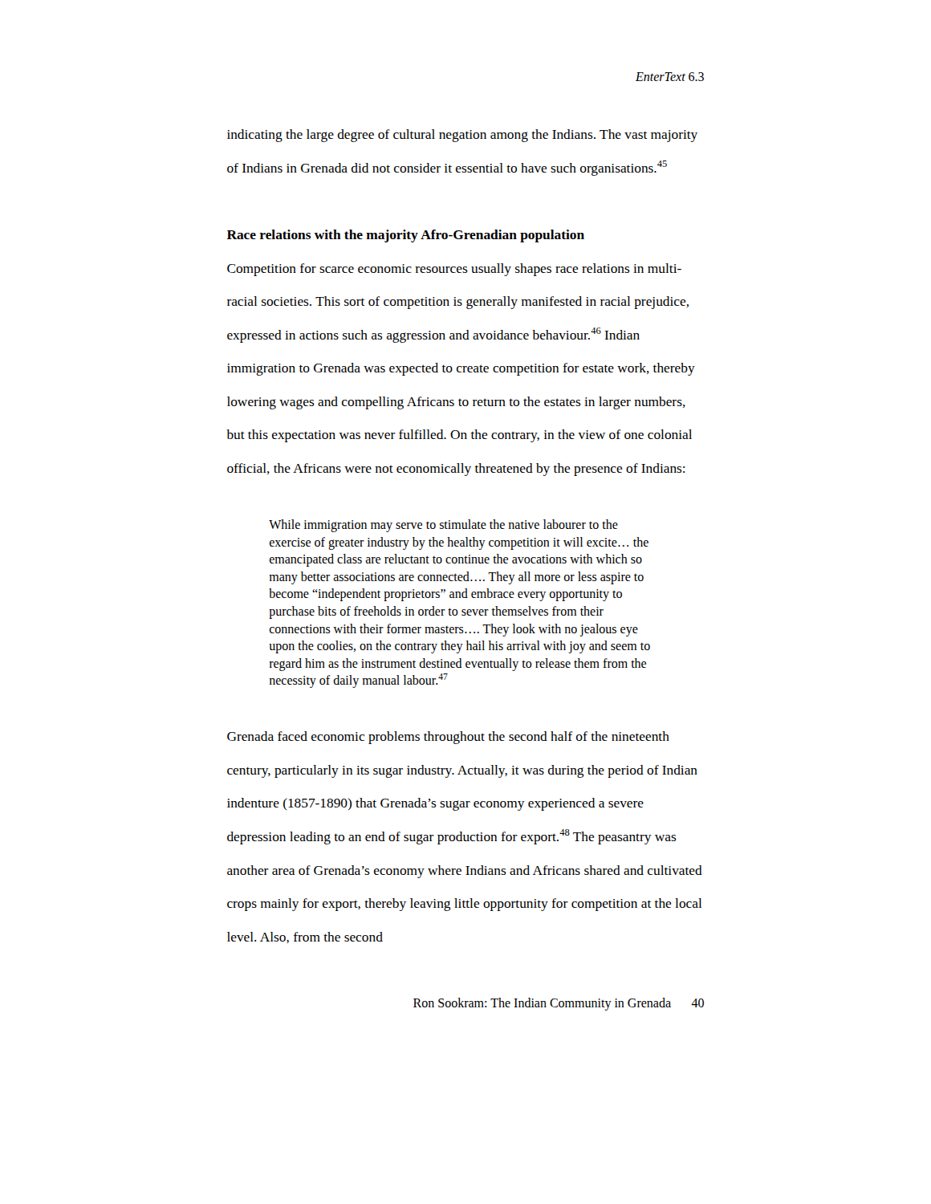EnterText 6.3
indicating the large degree of cultural negation among the Indians. The vast majority of Indians in Grenada did not consider it essential to have such organisations.45
Race relations with the majority Afro-Grenadian population
Competition for scarce economic resources usually shapes race relations in multi-racial societies. This sort of competition is generally manifested in racial prejudice, expressed in actions such as aggression and avoidance behaviour.46 Indian immigration to Grenada was expected to create competition for estate work, thereby lowering wages and compelling Africans to return to the estates in larger numbers, but this expectation was never fulfilled. On the contrary, in the view of one colonial official, the Africans were not economically threatened by the presence of Indians:
While immigration may serve to stimulate the native labourer to the exercise of greater industry by the healthy competition it will excite… the emancipated class are reluctant to continue the avocations with which so many better associations are connected…. They all more or less aspire to become “independent proprietors” and embrace every opportunity to purchase bits of freeholds in order to sever themselves from their connections with their former masters…. They look with no jealous eye upon the coolies, on the contrary they hail his arrival with joy and seem to regard him as the instrument destined eventually to release them from the necessity of daily manual labour.47
Grenada faced economic problems throughout the second half of the nineteenth century, particularly in its sugar industry. Actually, it was during the period of Indian indenture (1857-1890) that Grenada’s sugar economy experienced a severe depression leading to an end of sugar production for export.48 The peasantry was another area of Grenada’s economy where Indians and Africans shared and cultivated crops mainly for export, thereby leaving little opportunity for competition at the local level. Also, from the second
Ron Sookram: The Indian Community in Grenada40